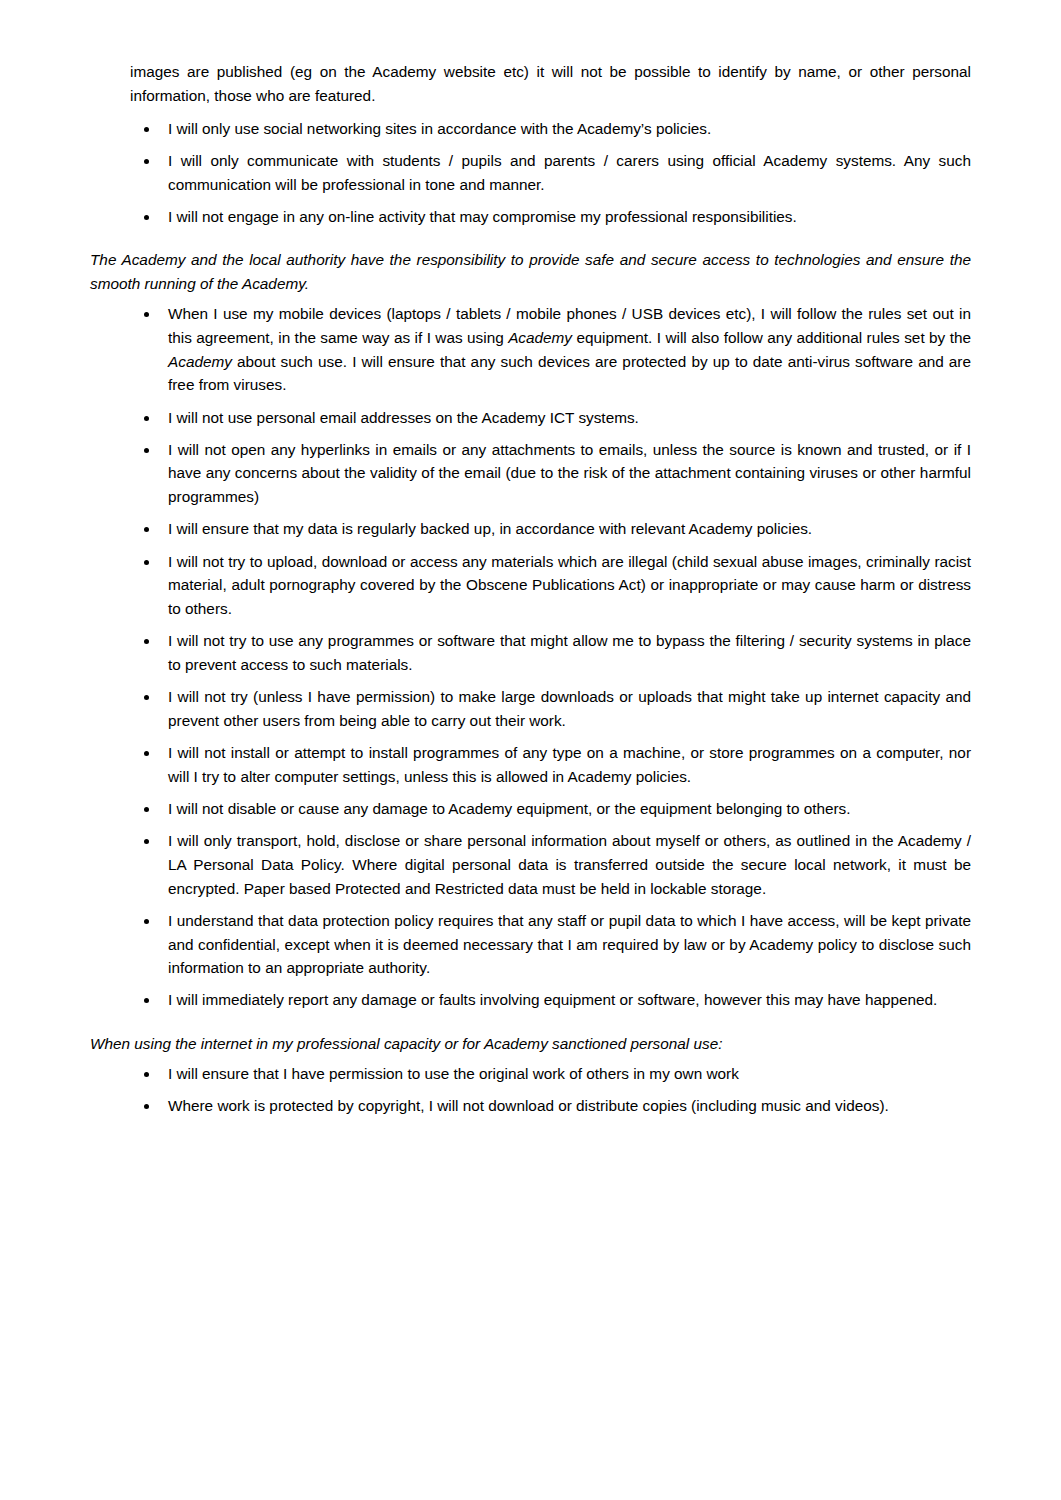images are published (eg on the Academy website etc) it will not be possible to identify by name, or other personal information, those who are featured.
I will only use social networking sites in accordance with the Academy’s policies.
I will only communicate with students / pupils and parents / carers using official Academy systems. Any such communication will be professional in tone and manner.
I will not engage in any on-line activity that may compromise my professional responsibilities.
The Academy and the local authority have the responsibility to provide safe and secure access to technologies and ensure the smooth running of the Academy.
When I use my mobile devices (laptops / tablets / mobile phones / USB devices etc), I will follow the rules set out in this agreement, in the same way as if I was using Academy equipment. I will also follow any additional rules set by the Academy about such use. I will ensure that any such devices are protected by up to date anti-virus software and are free from viruses.
I will not use personal email addresses on the Academy ICT systems.
I will not open any hyperlinks in emails or any attachments to emails, unless the source is known and trusted, or if I have any concerns about the validity of the email (due to the risk of the attachment containing viruses or other harmful programmes)
I will ensure that my data is regularly backed up, in accordance with relevant Academy policies.
I will not try to upload, download or access any materials which are illegal (child sexual abuse images, criminally racist material, adult pornography covered by the Obscene Publications Act) or inappropriate or may cause harm or distress to others.
I will not try to use any programmes or software that might allow me to bypass the filtering / security systems in place to prevent access to such materials.
I will not try (unless I have permission) to make large downloads or uploads that might take up internet capacity and prevent other users from being able to carry out their work.
I will not install or attempt to install programmes of any type on a machine, or store programmes on a computer, nor will I try to alter computer settings, unless this is allowed in Academy policies.
I will not disable or cause any damage to Academy equipment, or the equipment belonging to others.
I will only transport, hold, disclose or share personal information about myself or others, as outlined in the Academy / LA Personal Data Policy. Where digital personal data is transferred outside the secure local network, it must be encrypted. Paper based Protected and Restricted data must be held in lockable storage.
I understand that data protection policy requires that any staff or pupil data to which I have access, will be kept private and confidential, except when it is deemed necessary that I am required by law or by Academy policy to disclose such information to an appropriate authority.
I will immediately report any damage or faults involving equipment or software, however this may have happened.
When using the internet in my professional capacity or for Academy sanctioned personal use:
I will ensure that I have permission to use the original work of others in my own work
Where work is protected by copyright, I will not download or distribute copies (including music and videos).